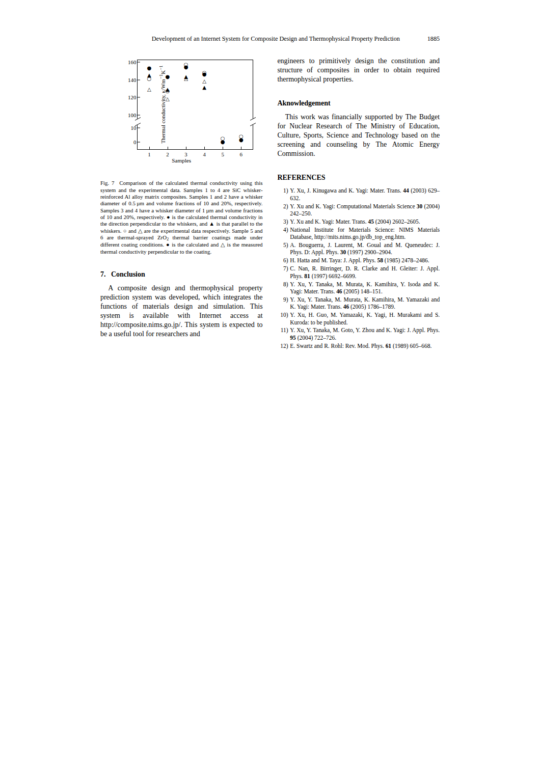Development of an Internet System for Composite Design and Thermophysical Property Prediction 1885
Thermal conductivity, κ/Wm−1K−1
160
140
120
100
10
0
1
2
3
4
5
6
●
▲
○
△
●
▲
○
△
○
●
▲
△
○
●
△
▲
○
●
○
●
Samples
Fig. 7 Comparison of the calculated thermal conductivity using this system and the experimental data. Samples 1 to 4 are SiC whisker-reinforced Al alloy matrix composites. Samples 1 and 2 have a whisker diameter of 0.5 µm and volume fractions of 10 and 20%, respectively. Samples 3 and 4 have a whisker diameter of 1 µm and volume fractions of 10 and 20%, respectively. ● is the calculated thermal conductivity in the direction perpendicular to the whiskers, and ▲ is that parallel to the whiskers. ○ and △ are the experimental data respectively. Sample 5 and 6 are thermal-sprayed ZrO2 thermal barrier coatings made under different coating conditions. ● is the calculated and △ is the measured thermal conductivity perpendicular to the coating.
7. Conclusion
A composite design and thermophysical property prediction system was developed, which integrates the functions of materials design and simulation. This system is available with Internet access at http://composite.nims.go.jp/. This system is expected to be a useful tool for researchers and
engineers to primitively design the constitution and structure of composites in order to obtain required thermophysical properties.
Aknowledgement
This work was financially supported by The Budget for Nuclear Research of The Ministry of Education, Culture, Sports, Science and Technology based on the screening and counseling by The Atomic Energy Commission.
REFERENCES
1) Y. Xu, J. Kinugawa and K. Yagi: Mater. Trans. 44 (2003) 629–632.
2) Y. Xu and K. Yagi: Computational Materials Science 30 (2004) 242–250.
3) Y. Xu and K. Yagi: Mater. Trans. 45 (2004) 2602–2605.
4) National Institute for Materials Science: NIMS Materials Database, http://mits.nims.go.jp/db_top_eng.htm.
5) A. Bouguerra, J. Laurent, M. Goual and M. Queneudec: J. Phys. D: Appl. Phys. 30 (1997) 2900–2904.
6) H. Hatta and M. Taya: J. Appl. Phys. 58 (1985) 2478–2486.
7) C. Nan, R. Birringer, D. R. Clarke and H. Gleiter: J. Appl. Phys. 81 (1997) 6692–6699.
8) Y. Xu, Y. Tanaka, M. Murata, K. Kamihira, Y. Isoda and K. Yagi: Mater. Trans. 46 (2005) 148–151.
9) Y. Xu, Y. Tanaka, M. Murata, K. Kamihira, M. Yamazaki and K. Yagi: Mater. Trans. 46 (2005) 1786–1789.
10) Y. Xu, H. Guo, M. Yamazaki, K. Yagi, H. Murakami and S. Kuroda: to be published.
11) Y. Xu, Y. Tanaka, M. Goto, Y. Zhou and K. Yagi: J. Appl. Phys. 95 (2004) 722–726.
12) E. Swartz and R. Rohl: Rev. Mod. Phys. 61 (1989) 605–668.